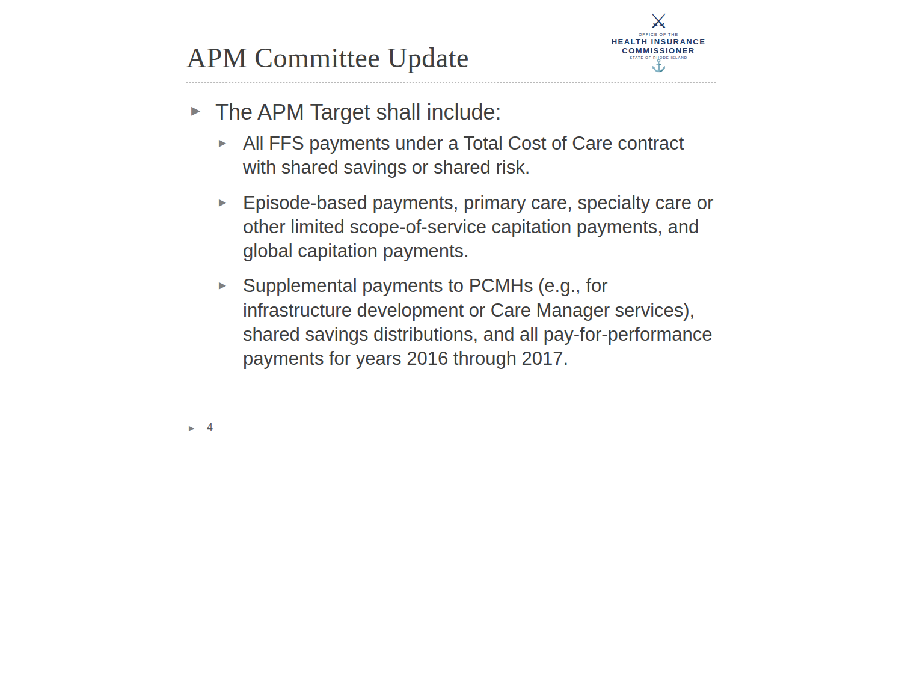⚔
OFFICE OF THE
HEALTH INSURANCE COMMISSIONER
STATE OF RHODE ISLAND
⚓
APM Committee Update
The APM Target shall include:
All FFS payments under a Total Cost of Care contract with shared savings or shared risk.
Episode-based payments, primary care, specialty care or other limited scope-of-service capitation payments, and global capitation payments.
Supplemental payments to PCMHs (e.g., for infrastructure development or Care Manager services), shared savings distributions, and all pay-for-performance payments for years 2016 through 2017.
4